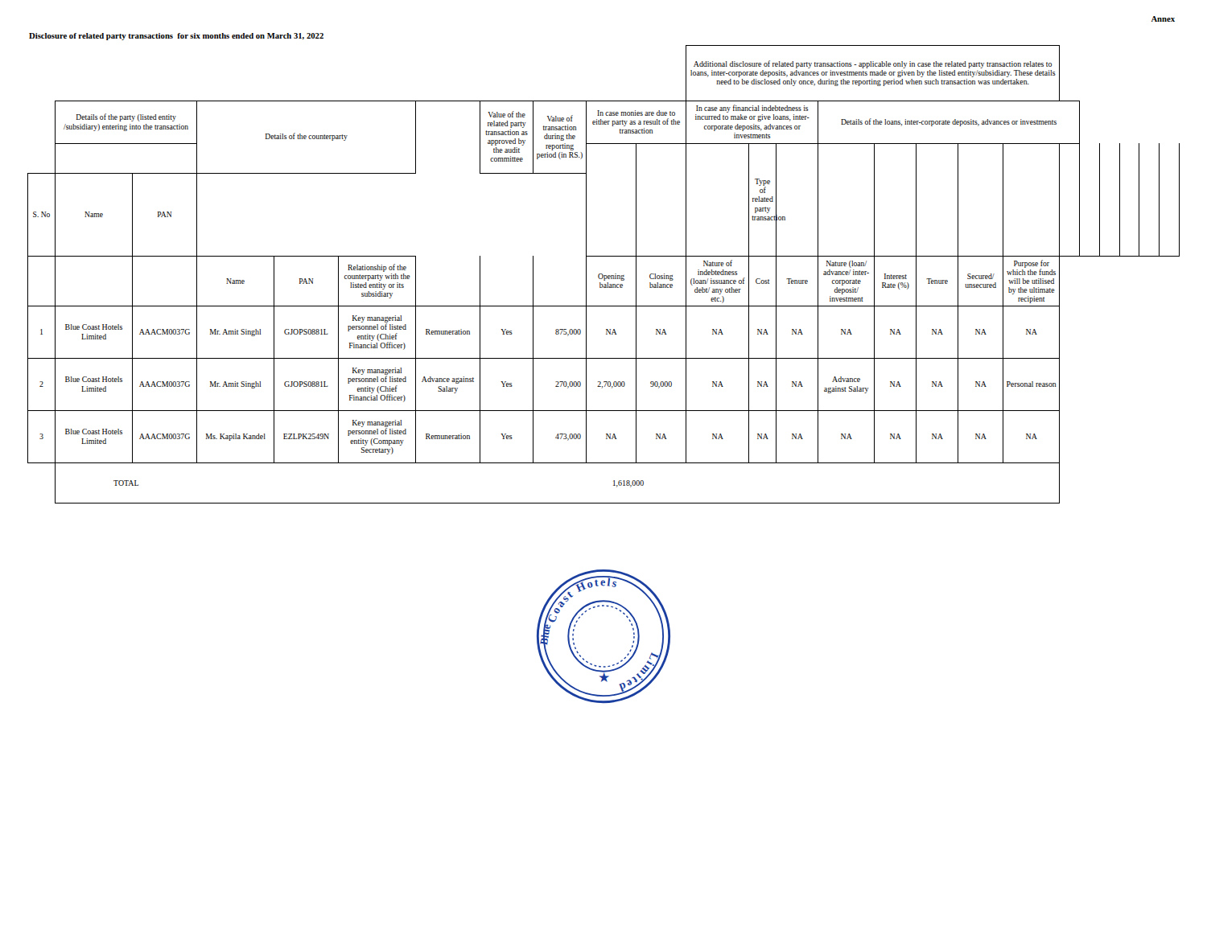Annex
Disclosure of related party transactions for six months ended on March 31, 2022
| | Additional disclosure of related party transactions - applicable only in case the related party transaction relates to loans, inter-corporate deposits, advances or investments made or given by the listed entity/subsidiary. These details need to be disclosed only once, during the reporting period when such transaction was undertaken. |
| | Details of the party (listed entity /subsidiary) entering into the transaction | Details of the counterparty | | Value of the related party transaction as approved by the audit committee | Value of transaction during the reporting period (in RS.) | In case monies are due to either party as a result of the transaction | In case any financial indebtedness is incurred to make or give loans, inter-corporate deposits, advances or investments | Details of the loans, inter-corporate deposits, advances or investments |
| | | | | Type of related party transaction | | | | | | | | | | | | |
| S. No | Name | PAN |
| | | | Name | PAN | Relationship of the counterparty with the listed entity or its subsidiary | | | | Opening balance | Closing balance | Nature of indebtedness (loan/ issuance of debt/ any other etc.) | Cost | Tenure | Nature (loan/ advance/ inter-corporate deposit/ investment | Interest Rate (%) | Tenure | Secured/ unsecured | Purpose for which the funds will be utilised by the ultimate recipient |
| 1 | Blue Coast Hotels Limited | AAACM0037G | Mr. Amit Singhl | GJOPS0881L | Key managerial personnel of listed entity (Chief Financial Officer) | Remuneration | Yes | 875,000 | NA | NA | NA | NA | NA | NA | NA | NA | NA | NA |
| 2 | Blue Coast Hotels Limited | AAACM0037G | Mr. Amit Singhl | GJOPS0881L | Key managerial personnel of listed entity (Chief Financial Officer) | Advance against Salary | Yes | 270,000 | 2,70,000 | 90,000 | NA | NA | NA | Advance against Salary | NA | NA | NA | Personal reason |
| 3 | Blue Coast Hotels Limited | AAACM0037G | Ms. Kapila Kandel | EZLPK2549N | Key managerial personnel of listed entity (Company Secretary) | Remuneration | Yes | 473,000 | NA | NA | NA | NA | NA | NA | NA | NA | NA | NA |
| | TOTAL | 1,618,000 |
Coast Hotels Limited Blue ★